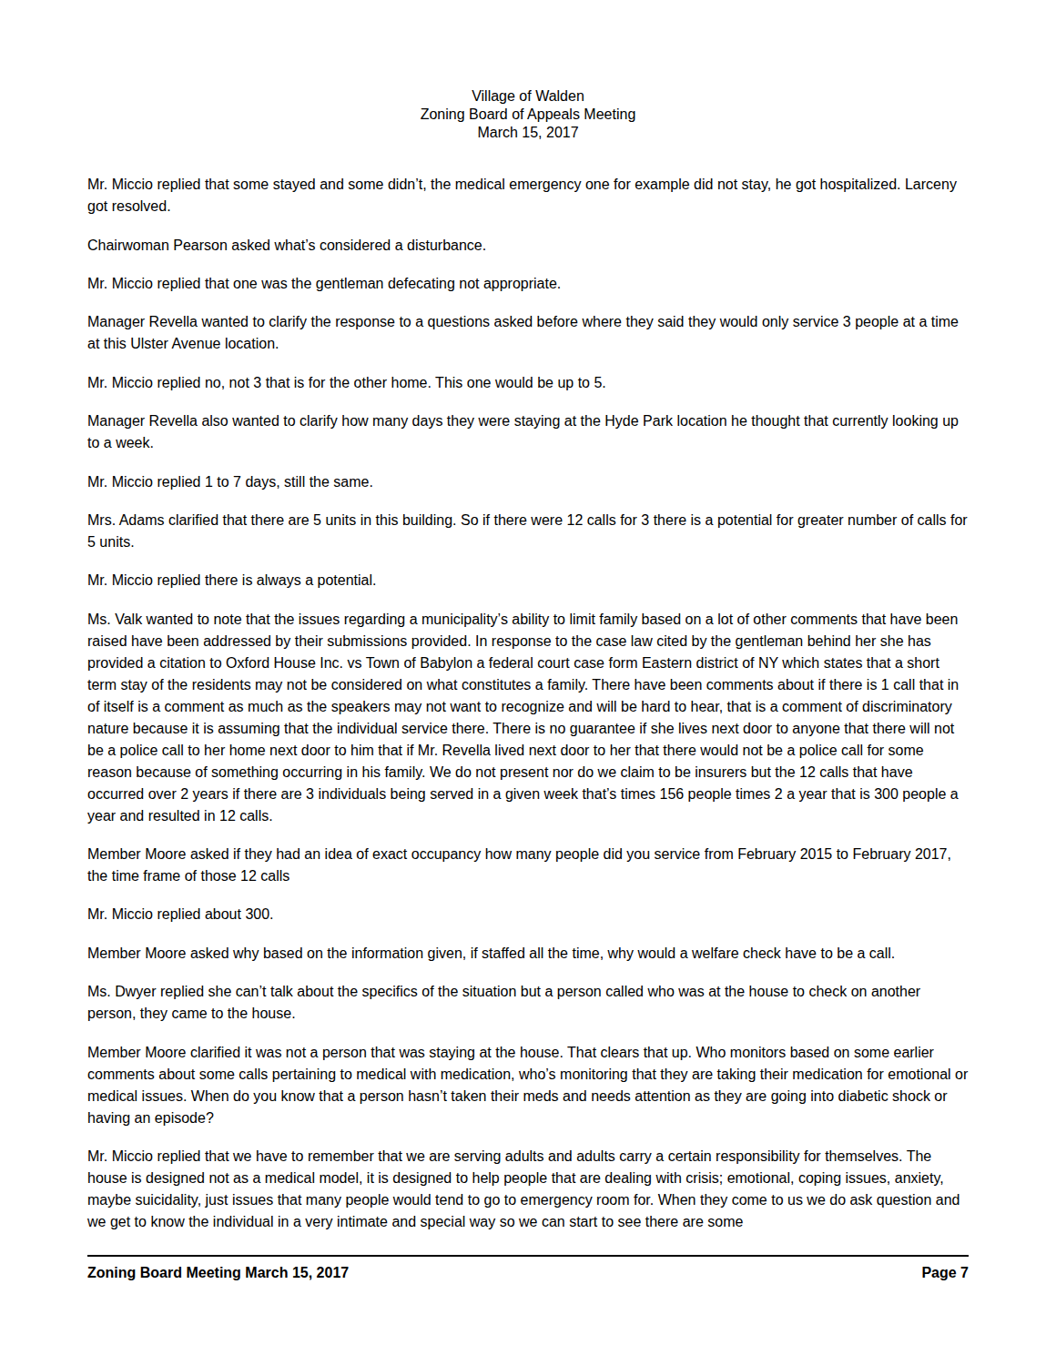Village of Walden
Zoning Board of Appeals Meeting
March 15, 2017
Mr. Miccio replied that some stayed and some didn’t, the medical emergency one for example did not stay, he got hospitalized. Larceny got resolved.
Chairwoman Pearson asked what’s considered a disturbance.
Mr. Miccio replied that one was the gentleman defecating not appropriate.
Manager Revella wanted to clarify the response to a questions asked before where they said they would only service 3 people at a time at this Ulster Avenue location.
Mr. Miccio replied no, not 3 that is for the other home. This one would be up to 5.
Manager Revella also wanted to clarify how many days they were staying at the Hyde Park location he thought that currently looking up to a week.
Mr. Miccio replied 1 to 7 days, still the same.
Mrs. Adams clarified that there are 5 units in this building. So if there were 12 calls for 3 there is a potential for greater number of calls for 5 units.
Mr. Miccio replied there is always a potential.
Ms. Valk wanted to note that the issues regarding a municipality’s ability to limit family based on a lot of other comments that have been raised have been addressed by their submissions provided. In response to the case law cited by the gentleman behind her she has provided a citation to Oxford House Inc. vs Town of Babylon a federal court case form Eastern district of NY which states that a short term stay of the residents may not be considered on what constitutes a family. There have been comments about if there is 1 call that in of itself is a comment as much as the speakers may not want to recognize and will be hard to hear, that is a comment of discriminatory nature because it is assuming that the individual service there. There is no guarantee if she lives next door to anyone that there will not be a police call to her home next door to him that if Mr. Revella lived next door to her that there would not be a police call for some reason because of something occurring in his family. We do not present nor do we claim to be insurers but the 12 calls that have occurred over 2 years if there are 3 individuals being served in a given week that’s times 156 people times 2 a year that is 300 people a year and resulted in 12 calls.
Member Moore asked if they had an idea of exact occupancy how many people did you service from February 2015 to February 2017, the time frame of those 12 calls
Mr. Miccio replied about 300.
Member Moore asked why based on the information given, if staffed all the time, why would a welfare check have to be a call.
Ms. Dwyer replied she can’t talk about the specifics of the situation but a person called who was at the house to check on another person, they came to the house.
Member Moore clarified it was not a person that was staying at the house. That clears that up. Who monitors based on some earlier comments about some calls pertaining to medical with medication, who’s monitoring that they are taking their medication for emotional or medical issues. When do you know that a person hasn’t taken their meds and needs attention as they are going into diabetic shock or having an episode?
Mr. Miccio replied that we have to remember that we are serving adults and adults carry a certain responsibility for themselves. The house is designed not as a medical model, it is designed to help people that are dealing with crisis; emotional, coping issues, anxiety, maybe suicidality, just issues that many people would tend to go to emergency room for. When they come to us we do ask question and we get to know the individual in a very intimate and special way so we can start to see there are some
Zoning Board Meeting March 15, 2017 Page 7